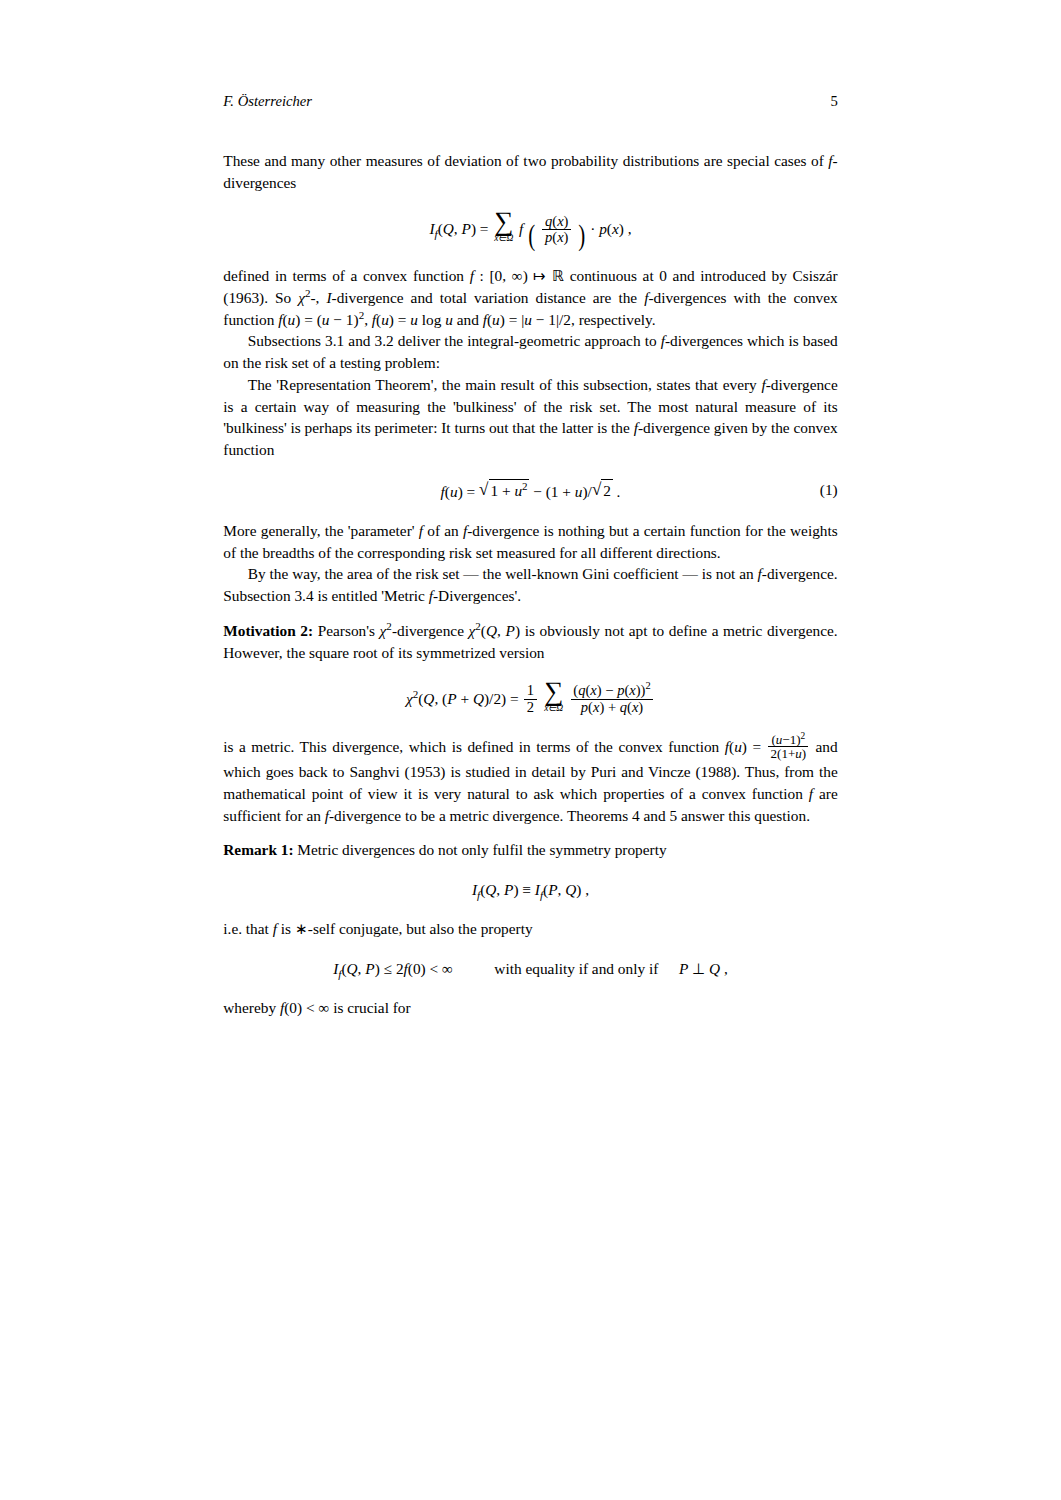F. Österreicher 5
These and many other measures of deviation of two probability distributions are special cases of f-divergences
If(Q, P) = ∑x∈Ω f ( q(x) p(x) ) · p(x) ,
defined in terms of a convex function f : [0, ∞) ↦ ℝ continuous at 0 and introduced by Csiszár (1963). So χ2-, I-divergence and total variation distance are the f-divergences with the convex function f(u) = (u − 1)2, f(u) = u log u and f(u) = |u − 1|/2, respectively.
Subsections 3.1 and 3.2 deliver the integral-geometric approach to f-divergences which is based on the risk set of a testing problem:
The 'Representation Theorem', the main result of this subsection, states that every f-divergence is a certain way of measuring the 'bulkiness' of the risk set. The most natural measure of its 'bulkiness' is perhaps its perimeter: It turns out that the latter is the f-divergence given by the convex function
f(u) = 1 + u2 − (1 + u)/2 . (1)
More generally, the 'parameter' f of an f-divergence is nothing but a certain function for the weights of the breadths of the corresponding risk set measured for all different directions.
By the way, the area of the risk set — the well-known Gini coefficient — is not an f-divergence. Subsection 3.4 is entitled 'Metric f-Divergences'.
Motivation 2: Pearson's χ2-divergence χ2(Q, P) is obviously not apt to define a metric divergence. However, the square root of its symmetrized version
χ2(Q, (P + Q)/2) = 12 ∑x∈Ω (q(x) − p(x))2 p(x) + q(x)
is a metric. This divergence, which is defined in terms of the convex function f(u) = (u−1)22(1+u) and which goes back to Sanghvi (1953) is studied in detail by Puri and Vincze (1988). Thus, from the mathematical point of view it is very natural to ask which properties of a convex function f are sufficient for an f-divergence to be a metric divergence. Theorems 4 and 5 answer this question.
Remark 1: Metric divergences do not only fulfil the symmetry property
If(Q, P) ≡ If(P, Q) ,
i.e. that f is ∗-self conjugate, but also the property
If(Q, P) ≤ 2 f(0) < ∞ with equality if and only if P ⊥ Q ,
whereby f(0) < ∞ is crucial for